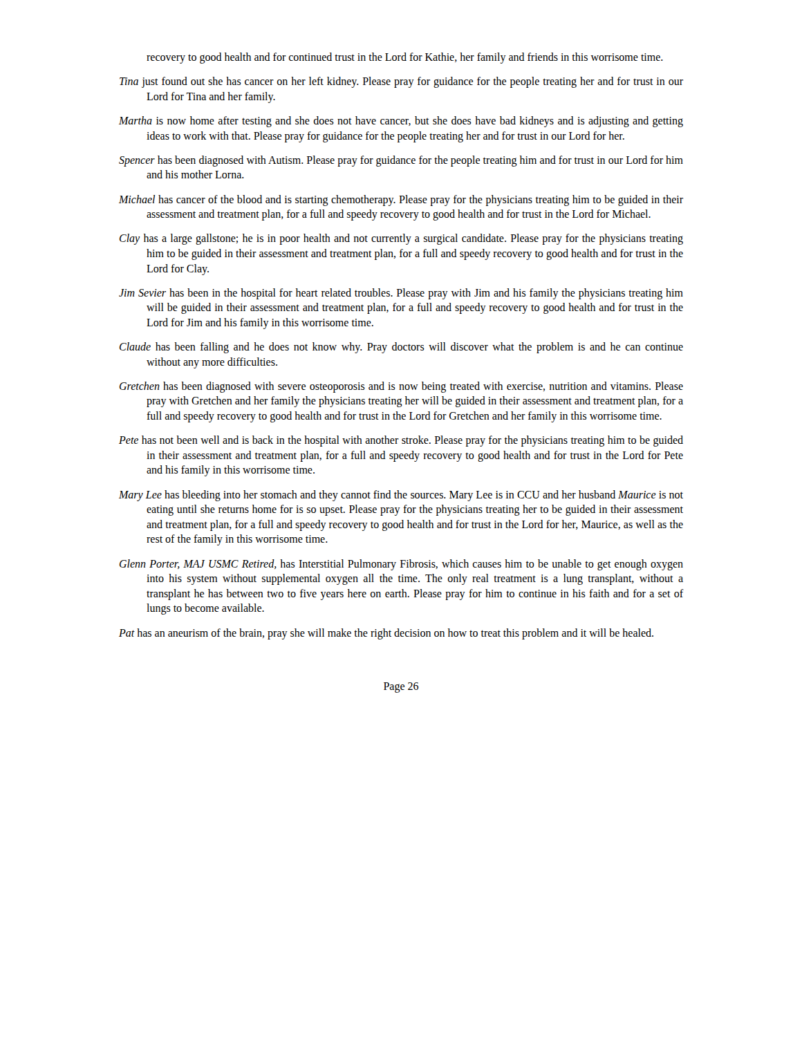recovery to good health and for continued trust in the Lord for Kathie, her family and friends in this worrisome time.
Tina just found out she has cancer on her left kidney. Please pray for guidance for the people treating her and for trust in our Lord for Tina and her family.
Martha is now home after testing and she does not have cancer, but she does have bad kidneys and is adjusting and getting ideas to work with that. Please pray for guidance for the people treating her and for trust in our Lord for her.
Spencer has been diagnosed with Autism. Please pray for guidance for the people treating him and for trust in our Lord for him and his mother Lorna.
Michael has cancer of the blood and is starting chemotherapy. Please pray for the physicians treating him to be guided in their assessment and treatment plan, for a full and speedy recovery to good health and for trust in the Lord for Michael.
Clay has a large gallstone; he is in poor health and not currently a surgical candidate. Please pray for the physicians treating him to be guided in their assessment and treatment plan, for a full and speedy recovery to good health and for trust in the Lord for Clay.
Jim Sevier has been in the hospital for heart related troubles. Please pray with Jim and his family the physicians treating him will be guided in their assessment and treatment plan, for a full and speedy recovery to good health and for trust in the Lord for Jim and his family in this worrisome time.
Claude has been falling and he does not know why. Pray doctors will discover what the problem is and he can continue without any more difficulties.
Gretchen has been diagnosed with severe osteoporosis and is now being treated with exercise, nutrition and vitamins. Please pray with Gretchen and her family the physicians treating her will be guided in their assessment and treatment plan, for a full and speedy recovery to good health and for trust in the Lord for Gretchen and her family in this worrisome time.
Pete has not been well and is back in the hospital with another stroke. Please pray for the physicians treating him to be guided in their assessment and treatment plan, for a full and speedy recovery to good health and for trust in the Lord for Pete and his family in this worrisome time.
Mary Lee has bleeding into her stomach and they cannot find the sources. Mary Lee is in CCU and her husband Maurice is not eating until she returns home for is so upset. Please pray for the physicians treating her to be guided in their assessment and treatment plan, for a full and speedy recovery to good health and for trust in the Lord for her, Maurice, as well as the rest of the family in this worrisome time.
Glenn Porter, MAJ USMC Retired, has Interstitial Pulmonary Fibrosis, which causes him to be unable to get enough oxygen into his system without supplemental oxygen all the time. The only real treatment is a lung transplant, without a transplant he has between two to five years here on earth. Please pray for him to continue in his faith and for a set of lungs to become available.
Pat has an aneurism of the brain, pray she will make the right decision on how to treat this problem and it will be healed.
Page 26